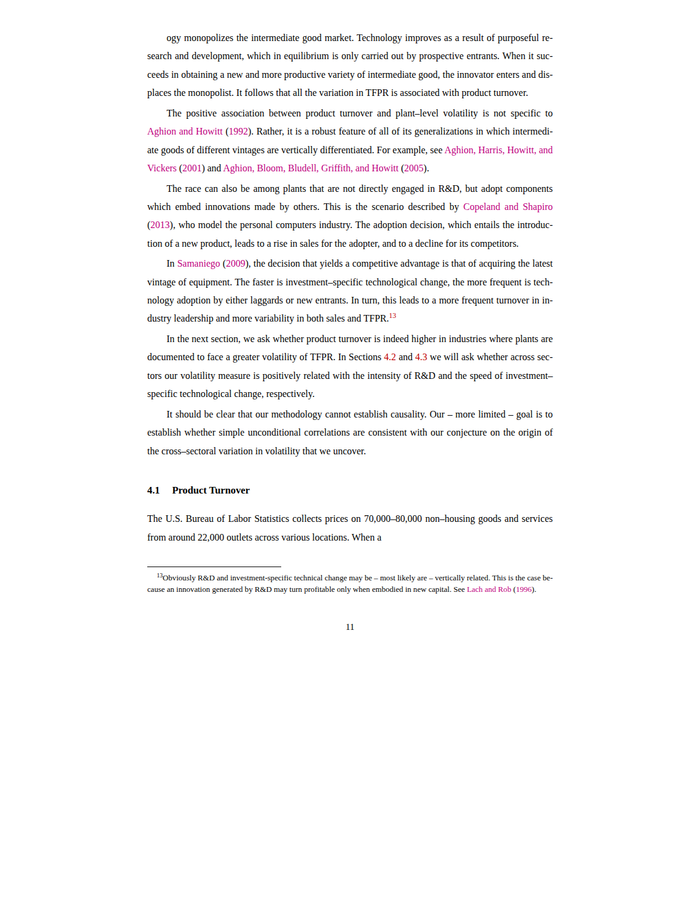ogy monopolizes the intermediate good market. Technology improves as a result of purposeful research and development, which in equilibrium is only carried out by prospective entrants. When it succeeds in obtaining a new and more productive variety of intermediate good, the innovator enters and displaces the monopolist. It follows that all the variation in TFPR is associated with product turnover.
The positive association between product turnover and plant–level volatility is not specific to Aghion and Howitt (1992). Rather, it is a robust feature of all of its generalizations in which intermediate goods of different vintages are vertically differentiated. For example, see Aghion, Harris, Howitt, and Vickers (2001) and Aghion, Bloom, Bludell, Griffith, and Howitt (2005).
The race can also be among plants that are not directly engaged in R&D, but adopt components which embed innovations made by others. This is the scenario described by Copeland and Shapiro (2013), who model the personal computers industry. The adoption decision, which entails the introduction of a new product, leads to a rise in sales for the adopter, and to a decline for its competitors.
In Samaniego (2009), the decision that yields a competitive advantage is that of acquiring the latest vintage of equipment. The faster is investment–specific technological change, the more frequent is technology adoption by either laggards or new entrants. In turn, this leads to a more frequent turnover in industry leadership and more variability in both sales and TFPR.13
In the next section, we ask whether product turnover is indeed higher in industries where plants are documented to face a greater volatility of TFPR. In Sections 4.2 and 4.3 we will ask whether across sectors our volatility measure is positively related with the intensity of R&D and the speed of investment–specific technological change, respectively.
It should be clear that our methodology cannot establish causality. Our – more limited – goal is to establish whether simple unconditional correlations are consistent with our conjecture on the origin of the cross–sectoral variation in volatility that we uncover.
4.1 Product Turnover
The U.S. Bureau of Labor Statistics collects prices on 70,000–80,000 non–housing goods and services from around 22,000 outlets across various locations. When a
13Obviously R&D and investment-specific technical change may be – most likely are – vertically related. This is the case because an innovation generated by R&D may turn profitable only when embodied in new capital. See Lach and Rob (1996).
11